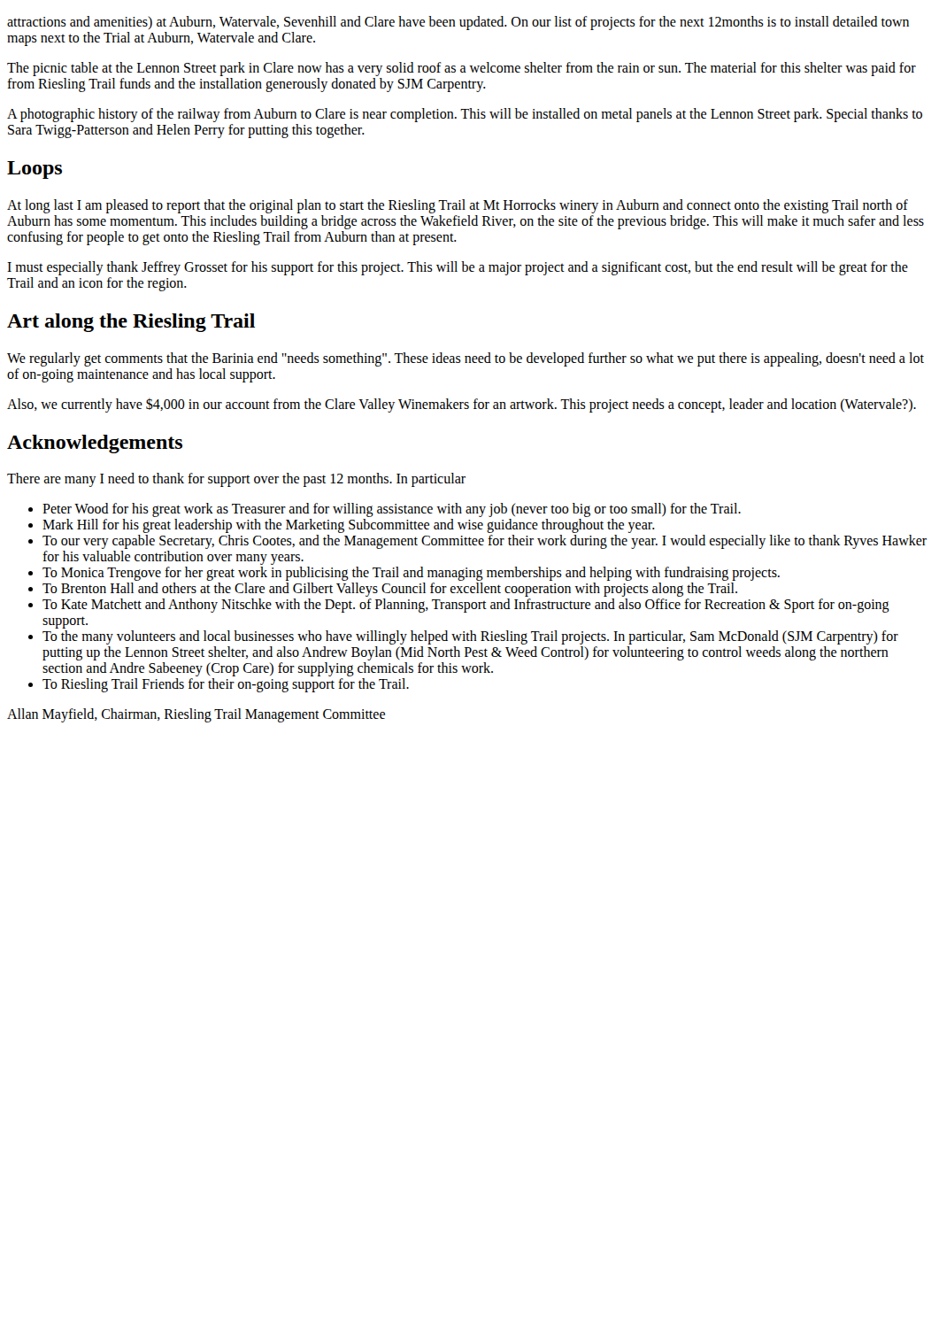attractions and amenities) at Auburn, Watervale, Sevenhill and Clare have been updated. On our list of projects for the next 12months is to install detailed town maps next to the Trial at Auburn, Watervale and Clare.
The picnic table at the Lennon Street park in Clare now has a very solid roof as a welcome shelter from the rain or sun. The material for this shelter was paid for from Riesling Trail funds and the installation generously donated by SJM Carpentry.
A photographic history of the railway from Auburn to Clare is near completion. This will be installed on metal panels at the Lennon Street park. Special thanks to Sara Twigg-Patterson and Helen Perry for putting this together.
Loops
At long last I am pleased to report that the original plan to start the Riesling Trail at Mt Horrocks winery in Auburn and connect onto the existing Trail north of Auburn has some momentum. This includes building a bridge across the Wakefield River, on the site of the previous bridge. This will make it much safer and less confusing for people to get onto the Riesling Trail from Auburn than at present.
I must especially thank Jeffrey Grosset for his support for this project. This will be a major project and a significant cost, but the end result will be great for the Trail and an icon for the region.
Art along the Riesling Trail
We regularly get comments that the Barinia end "needs something". These ideas need to be developed further so what we put there is appealing, doesn't need a lot of on-going maintenance and has local support.
Also, we currently have $4,000 in our account from the Clare Valley Winemakers for an artwork. This project needs a concept, leader and location (Watervale?).
Acknowledgements
There are many I need to thank for support over the past 12 months. In particular
Peter Wood for his great work as Treasurer and for willing assistance with any job (never too big or too small) for the Trail.
Mark Hill for his great leadership with the Marketing Subcommittee and wise guidance throughout the year.
To our very capable Secretary, Chris Cootes, and the Management Committee for their work during the year. I would especially like to thank Ryves Hawker for his valuable contribution over many years.
To Monica Trengove for her great work in publicising the Trail and managing memberships and helping with fundraising projects.
To Brenton Hall and others at the Clare and Gilbert Valleys Council for excellent cooperation with projects along the Trail.
To Kate Matchett and Anthony Nitschke with the Dept. of Planning, Transport and Infrastructure and also Office for Recreation & Sport for on-going support.
To the many volunteers and local businesses who have willingly helped with Riesling Trail projects. In particular, Sam McDonald (SJM Carpentry) for putting up the Lennon Street shelter, and also Andrew Boylan (Mid North Pest & Weed Control) for volunteering to control weeds along the northern section and Andre Sabeeney (Crop Care) for supplying chemicals for this work.
To Riesling Trail Friends for their on-going support for the Trail.
Allan Mayfield, Chairman, Riesling Trail Management Committee